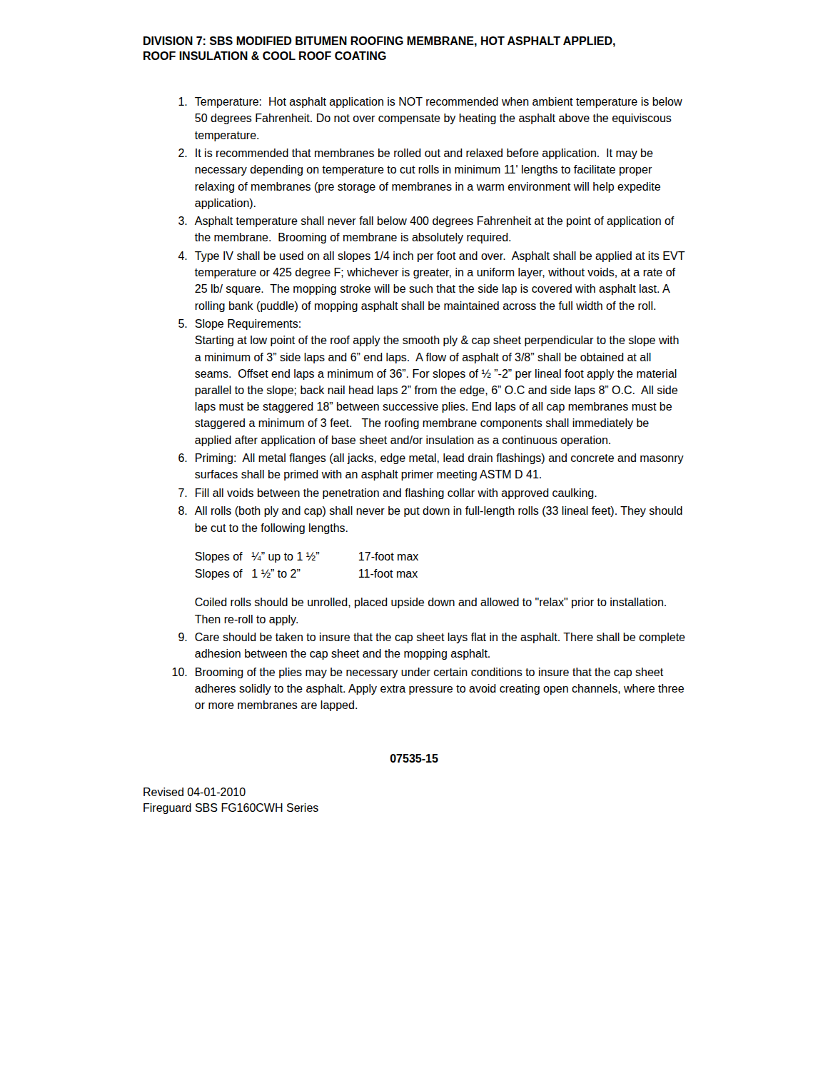DIVISION 7: SBS MODIFIED BITUMEN ROOFING MEMBRANE, HOT ASPHALT APPLIED,
ROOF INSULATION & COOL ROOF COATING
Temperature: Hot asphalt application is NOT recommended when ambient temperature is below 50 degrees Fahrenheit. Do not over compensate by heating the asphalt above the equiviscous temperature.
It is recommended that membranes be rolled out and relaxed before application. It may be necessary depending on temperature to cut rolls in minimum 11' lengths to facilitate proper relaxing of membranes (pre storage of membranes in a warm environment will help expedite application).
Asphalt temperature shall never fall below 400 degrees Fahrenheit at the point of application of the membrane. Brooming of membrane is absolutely required.
Type IV shall be used on all slopes 1/4 inch per foot and over. Asphalt shall be applied at its EVT temperature or 425 degree F; whichever is greater, in a uniform layer, without voids, at a rate of 25 lb/ square. The mopping stroke will be such that the side lap is covered with asphalt last. A rolling bank (puddle) of mopping asphalt shall be maintained across the full width of the roll.
Slope Requirements:
Starting at low point of the roof apply the smooth ply & cap sheet perpendicular to the slope with a minimum of 3” side laps and 6” end laps. A flow of asphalt of 3/8” shall be obtained at all seams. Offset end laps a minimum of 36”. For slopes of ½ ”-2” per lineal foot apply the material parallel to the slope; back nail head laps 2” from the edge, 6” O.C and side laps 8” O.C. All side laps must be staggered 18” between successive plies. End laps of all cap membranes must be staggered a minimum of 3 feet. The roofing membrane components shall immediately be applied after application of base sheet and/or insulation as a continuous operation.
Priming: All metal flanges (all jacks, edge metal, lead drain flashings) and concrete and masonry surfaces shall be primed with an asphalt primer meeting ASTM D 41.
Fill all voids between the penetration and flashing collar with approved caulking.
All rolls (both ply and cap) shall never be put down in full-length rolls (33 lineal feet). They should be cut to the following lengths.
| Slopes of | ¼” up to 1 ½” | 17-foot max |
| Slopes of | 1 ½” to 2” | 11-foot max |
Coiled rolls should be unrolled, placed upside down and allowed to "relax" prior to installation. Then re-roll to apply.
Care should be taken to insure that the cap sheet lays flat in the asphalt. There shall be complete adhesion between the cap sheet and the mopping asphalt.
Brooming of the plies may be necessary under certain conditions to insure that the cap sheet adheres solidly to the asphalt. Apply extra pressure to avoid creating open channels, where three or more membranes are lapped.
07535-15
Revised 04-01-2010
Fireguard SBS FG160CWH Series